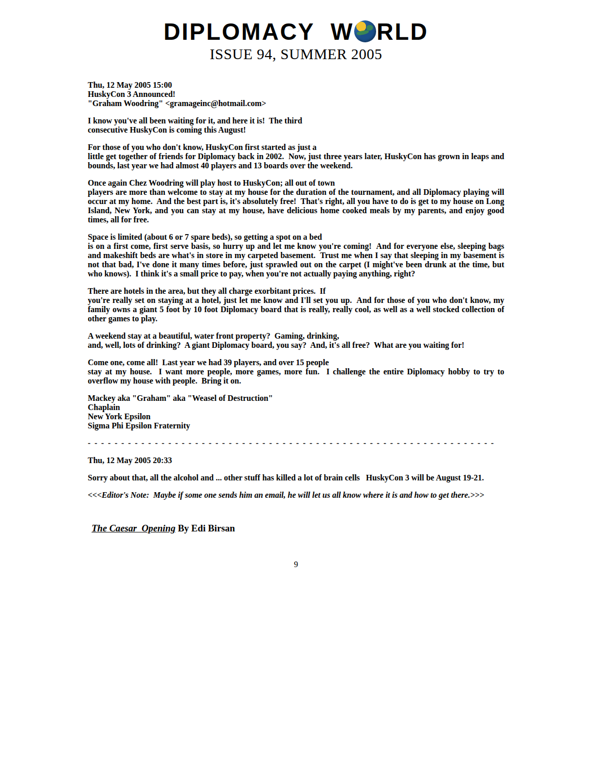DIPLOMACY W RLD
ISSUE 94, SUMMER 2005
Thu, 12 May 2005 15:00
HuskyCon 3 Announced!
"Graham Woodring" <gramageinc@hotmail.com>
I know you've all been waiting for it, and here it is! The third
consecutive HuskyCon is coming this August!
For those of you who don't know, HuskyCon first started as just a
little get together of friends for Diplomacy back in 2002. Now, just three years later, HuskyCon has grown in leaps and bounds, last year we had almost 40 players and 13 boards over the weekend.
Once again Chez Woodring will play host to HuskyCon; all out of town
players are more than welcome to stay at my house for the duration of the tournament, and all Diplomacy playing will occur at my home. And the best part is, it's absolutely free! That's right, all you have to do is get to my house on Long Island, New York, and you can stay at my house, have delicious home cooked meals by my parents, and enjoy good times, all for free.
Space is limited (about 6 or 7 spare beds), so getting a spot on a bed
is on a first come, first serve basis, so hurry up and let me know you're coming! And for everyone else, sleeping bags and makeshift beds are what's in store in my carpeted basement. Trust me when I say that sleeping in my basement is not that bad, I've done it many times before, just sprawled out on the carpet (I might've been drunk at the time, but who knows). I think it's a small price to pay, when you're not actually paying anything, right?
There are hotels in the area, but they all charge exorbitant prices. If
you're really set on staying at a hotel, just let me know and I'll set you up. And for those of you who don't know, my family owns a giant 5 foot by 10 foot Diplomacy board that is really, really cool, as well as a well stocked collection of other games to play.
A weekend stay at a beautiful, water front property? Gaming, drinking,
and, well, lots of drinking? A giant Diplomacy board, you say? And, it's all free? What are you waiting for!
Come one, come all! Last year we had 39 players, and over 15 people
stay at my house. I want more people, more games, more fun. I challenge the entire Diplomacy hobby to try to overflow my house with people. Bring it on.
Mackey aka "Graham" aka "Weasel of Destruction"
Chaplain
New York Epsilon
Sigma Phi Epsilon Fraternity
- - - - - - - - - - - - - - - - - - - - - - - - - - - - - - - - - - - - - - - - - - - - - - - - - - - - - - - - - - - - -
Thu, 12 May 2005 20:33
Sorry about that, all the alcohol and ... other stuff has killed a lot of brain cells HuskyCon 3 will be August 19-21.
<<<Editor's Note: Maybe if some one sends him an email, he will let us all know where it is and how to get there.>>>
The Caesar Opening By Edi Birsan
9